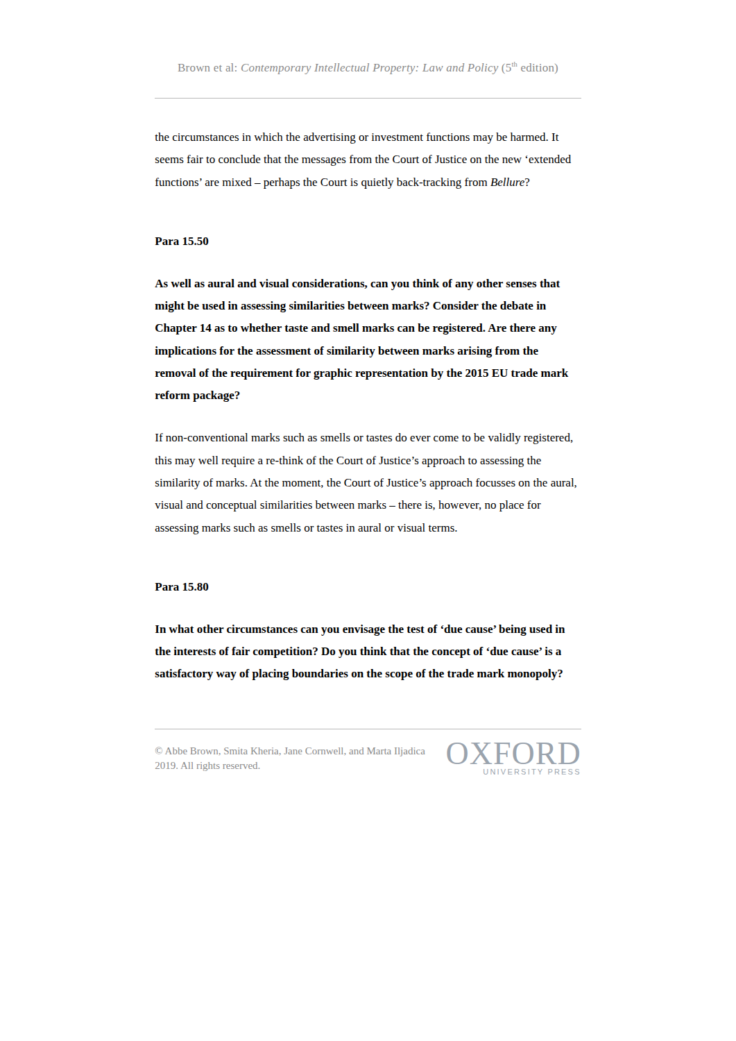Brown et al: Contemporary Intellectual Property: Law and Policy (5th edition)
the circumstances in which the advertising or investment functions may be harmed. It seems fair to conclude that the messages from the Court of Justice on the new ‘extended functions’ are mixed – perhaps the Court is quietly back-tracking from Bellure?
Para 15.50
As well as aural and visual considerations, can you think of any other senses that might be used in assessing similarities between marks? Consider the debate in Chapter 14 as to whether taste and smell marks can be registered. Are there any implications for the assessment of similarity between marks arising from the removal of the requirement for graphic representation by the 2015 EU trade mark reform package?
If non-conventional marks such as smells or tastes do ever come to be validly registered, this may well require a re-think of the Court of Justice’s approach to assessing the similarity of marks. At the moment, the Court of Justice’s approach focusses on the aural, visual and conceptual similarities between marks – there is, however, no place for assessing marks such as smells or tastes in aural or visual terms.
Para 15.80
In what other circumstances can you envisage the test of ‘due cause’ being used in the interests of fair competition? Do you think that the concept of ‘due cause’ is a satisfactory way of placing boundaries on the scope of the trade mark monopoly?
© Abbe Brown, Smita Kheria, Jane Cornwell, and Marta Iljadica 2019. All rights reserved.
OXFORD UNIVERSITY PRESS